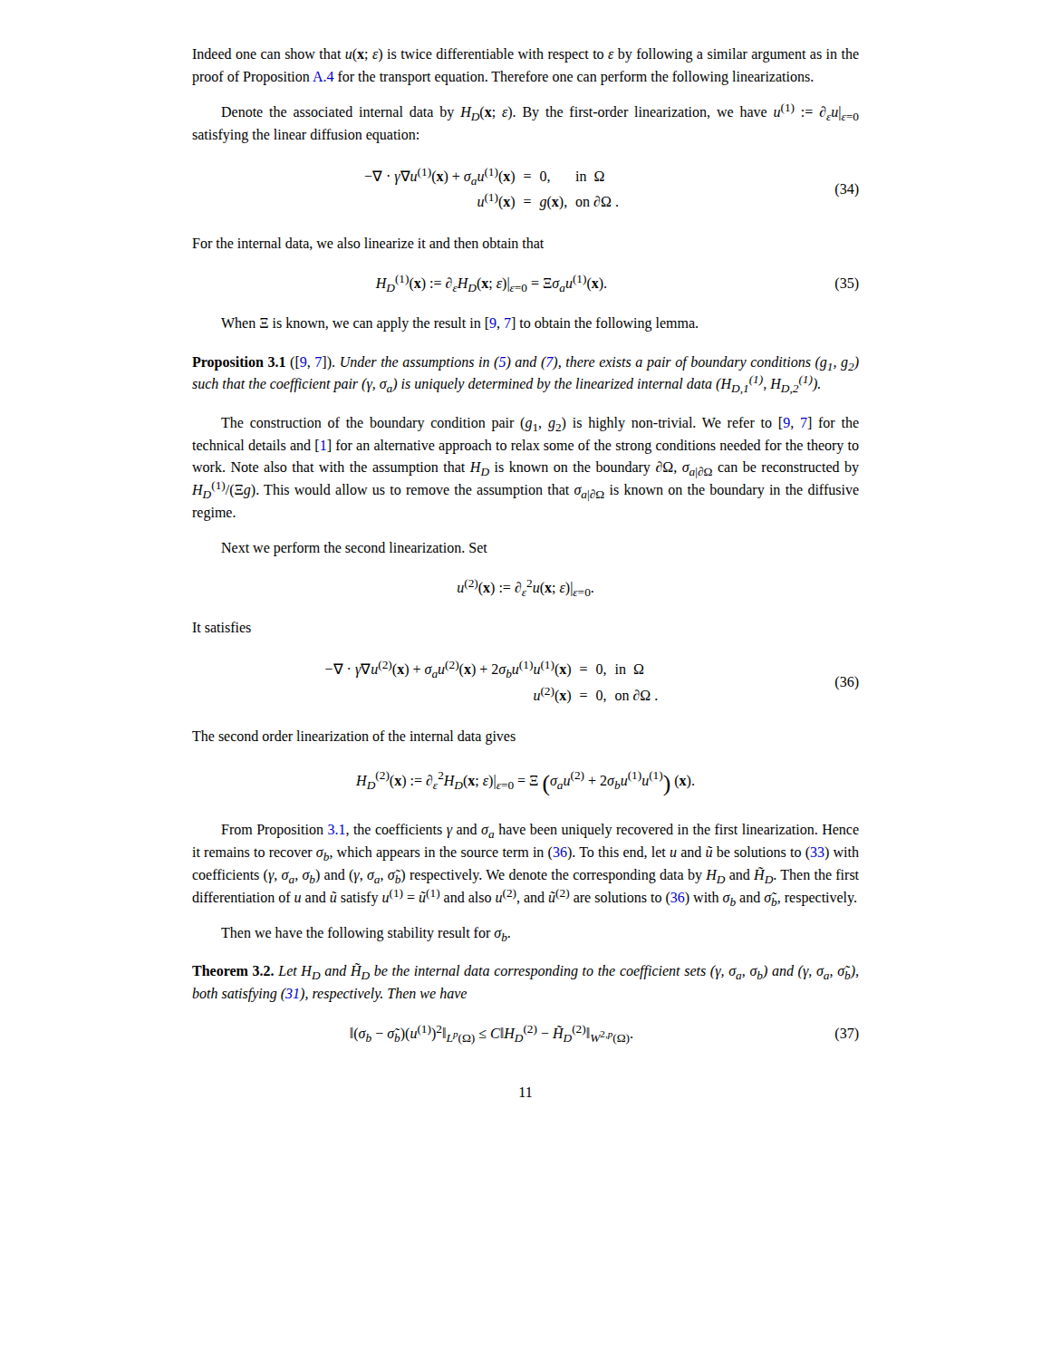Indeed one can show that u(x; ε) is twice differentiable with respect to ε by following a similar argument as in the proof of Proposition A.4 for the transport equation. Therefore one can perform the following linearizations.
Denote the associated internal data by HD(x; ε). By the first-order linearization, we have u(1) := ∂εu|ε=0 satisfying the linear diffusion equation:
| −∇ · γ ∇ u (1) ( x ) + σ a u (1) ( x ) | = | 0, | in Ω |
| u (1) ( x ) | = | g ( x ), | on ∂Ω . |
(34)
For the internal data, we also linearize it and then obtain that
HD(1)(x) := ∂εHD(x; ε)|ε=0 = Ξσau(1)(x).
(35)
When Ξ is known, we can apply the result in [9, 7] to obtain the following lemma.
Proposition 3.1 ([9, 7]). Under the assumptions in (5) and (7), there exists a pair of boundary conditions (g1, g2) such that the coefficient pair (γ, σa) is uniquely determined by the linearized internal data (HD,1(1), HD,2(1)).
The construction of the boundary condition pair (g1, g2) is highly non-trivial. We refer to [9, 7] for the technical details and [1] for an alternative approach to relax some of the strong conditions needed for the theory to work. Note also that with the assumption that HD is known on the boundary ∂Ω, σa|∂Ω can be reconstructed by HD(1)/(Ξg). This would allow us to remove the assumption that σa|∂Ω is known on the boundary in the diffusive regime.
Next we perform the second linearization. Set
u(2)(x) := ∂ε2u(x; ε)|ε=0.
It satisfies
| −∇ · γ ∇ u (2) ( x ) + σ a u (2) ( x ) + 2 σ b u (1) u (1) ( x ) | = | 0, | in Ω |
| u (2) ( x ) | = | 0, | on ∂Ω . |
(36)
The second order linearization of the internal data gives
HD(2)(x) := ∂ε2HD(x; ε)|ε=0 = Ξ (σau(2) + 2σbu(1)u(1)) (x).
From Proposition 3.1, the coefficients γ and σa have been uniquely recovered in the first linearization. Hence it remains to recover σb, which appears in the source term in (36). To this end, let u and ũ be solutions to (33) with coefficients (γ, σa, σb) and (γ, σa, σ̃b) respectively. We denote the corresponding data by HD and H̃D. Then the first differentiation of u and ũ satisfy u(1) = ũ(1) and also u(2), and ũ(2) are solutions to (36) with σb and σ̃b, respectively.
Then we have the following stability result for σb.
Theorem 3.2. Let HD and H̃D be the internal data corresponding to the coefficient sets (γ, σa, σb) and (γ, σa, σ̃b), both satisfying (31), respectively. Then we have
‖(σb − σ̃b)(u(1))2‖Lp(Ω) ≤ C‖HD(2) − H̃D(2)‖W2,p(Ω).
(37)
11